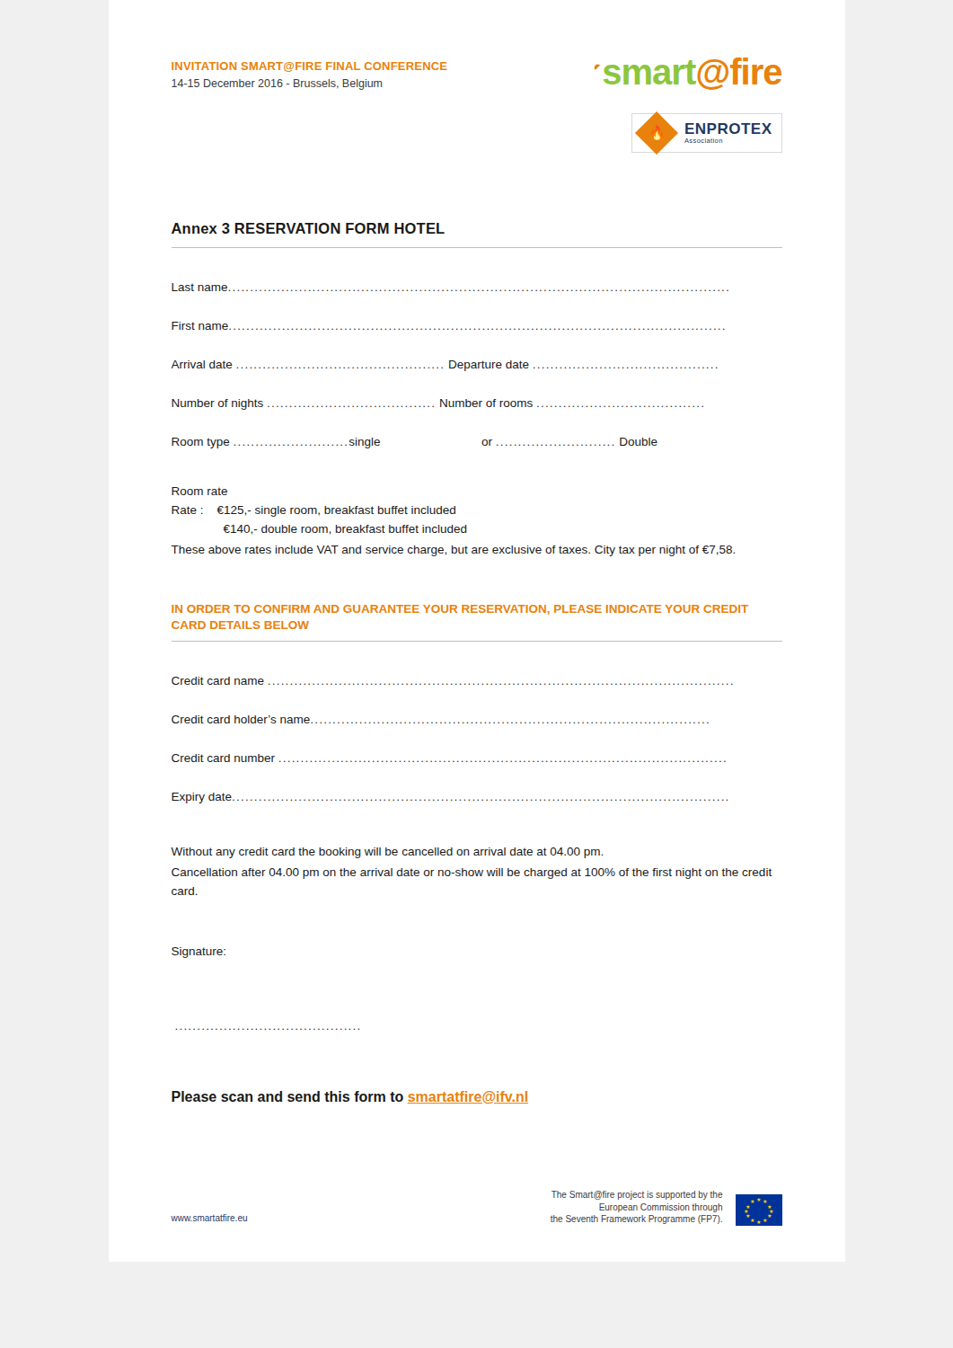INVITATION SMART@FIRE FINAL CONFERENCE
14-15 December 2016 - Brussels, Belgium
◐smart@fire
ENPROTEX
Association
Annex 3 RESERVATION FORM HOTEL
Last name.................................................................................................................
First name................................................................................................................
Arrival date ............................................... Departure date ..........................................
Number of nights ...................................... Number of rooms ......................................
Room type .......................... single or ........................... Double
Room rate
Rate : €125,- single room, breakfast buffet included
€140,- double room, breakfast buffet included
These above rates include VAT and service charge, but are exclusive of taxes. City tax per night of €7,58.
In order to confirm and guarantee your reservation, please indicate your credit card details below
Credit card name .........................................................................................................
Credit card holder’s name..........................................................................................
Credit card number .....................................................................................................
Expiry date................................................................................................................
Without any credit card the booking will be cancelled on arrival date at 04.00 pm.
Cancellation after 04.00 pm on the arrival date or no-show will be charged at 100% of the first night on the credit card.
Signature:
..........................................
Please scan and send this form to smartatfire@ifv.nl
www.smartatfire.eu
The Smart@fire project is supported by the
European Commission through
the Seventh Framework Programme (FP7).
★★★★ ★★★★ ★★★★